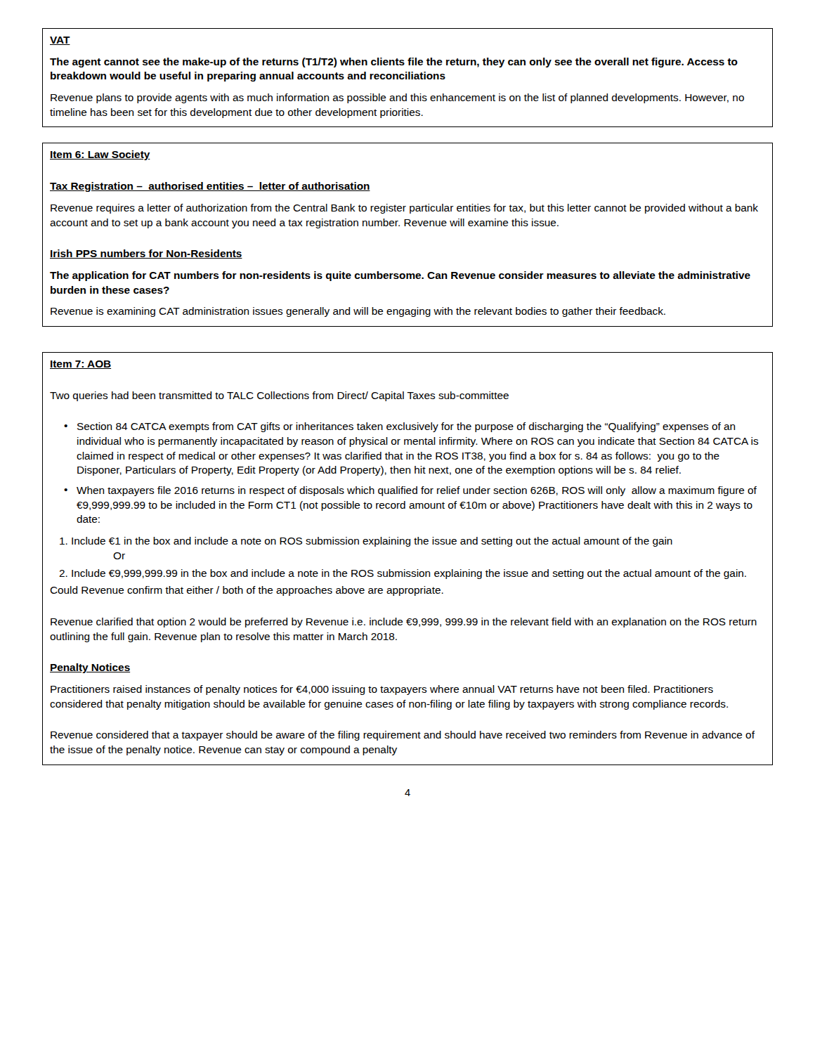VAT
The agent cannot see the make-up of the returns (T1/T2) when clients file the return, they can only see the overall net figure. Access to breakdown would be useful in preparing annual accounts and reconciliations
Revenue plans to provide agents with as much information as possible and this enhancement is on the list of planned developments. However, no timeline has been set for this development due to other development priorities.
Item 6: Law Society
Tax Registration – authorised entities – letter of authorisation
Revenue requires a letter of authorization from the Central Bank to register particular entities for tax, but this letter cannot be provided without a bank account and to set up a bank account you need a tax registration number. Revenue will examine this issue.
Irish PPS numbers for Non-Residents
The application for CAT numbers for non-residents is quite cumbersome. Can Revenue consider measures to alleviate the administrative burden in these cases?
Revenue is examining CAT administration issues generally and will be engaging with the relevant bodies to gather their feedback.
Item 7: AOB
Two queries had been transmitted to TALC Collections from Direct/ Capital Taxes sub-committee
Section 84 CATCA exempts from CAT gifts or inheritances taken exclusively for the purpose of discharging the “Qualifying” expenses of an individual who is permanently incapacitated by reason of physical or mental infirmity. Where on ROS can you indicate that Section 84 CATCA is claimed in respect of medical or other expenses? It was clarified that in the ROS IT38, you find a box for s. 84 as follows: you go to the Disponer, Particulars of Property, Edit Property (or Add Property), then hit next, one of the exemption options will be s. 84 relief.
When taxpayers file 2016 returns in respect of disposals which qualified for relief under section 626B, ROS will only allow a maximum figure of €9,999,999.99 to be included in the Form CT1 (not possible to record amount of €10m or above) Practitioners have dealt with this in 2 ways to date:
Include €1 in the box and include a note on ROS submission explaining the issue and setting out the actual amount of the gain
Or
Include €9,999,999.99 in the box and include a note in the ROS submission explaining the issue and setting out the actual amount of the gain.
Could Revenue confirm that either / both of the approaches above are appropriate.
Revenue clarified that option 2 would be preferred by Revenue i.e. include €9,999, 999.99 in the relevant field with an explanation on the ROS return outlining the full gain. Revenue plan to resolve this matter in March 2018.
Penalty Notices
Practitioners raised instances of penalty notices for €4,000 issuing to taxpayers where annual VAT returns have not been filed. Practitioners considered that penalty mitigation should be available for genuine cases of non-filing or late filing by taxpayers with strong compliance records.
Revenue considered that a taxpayer should be aware of the filing requirement and should have received two reminders from Revenue in advance of the issue of the penalty notice. Revenue can stay or compound a penalty
4